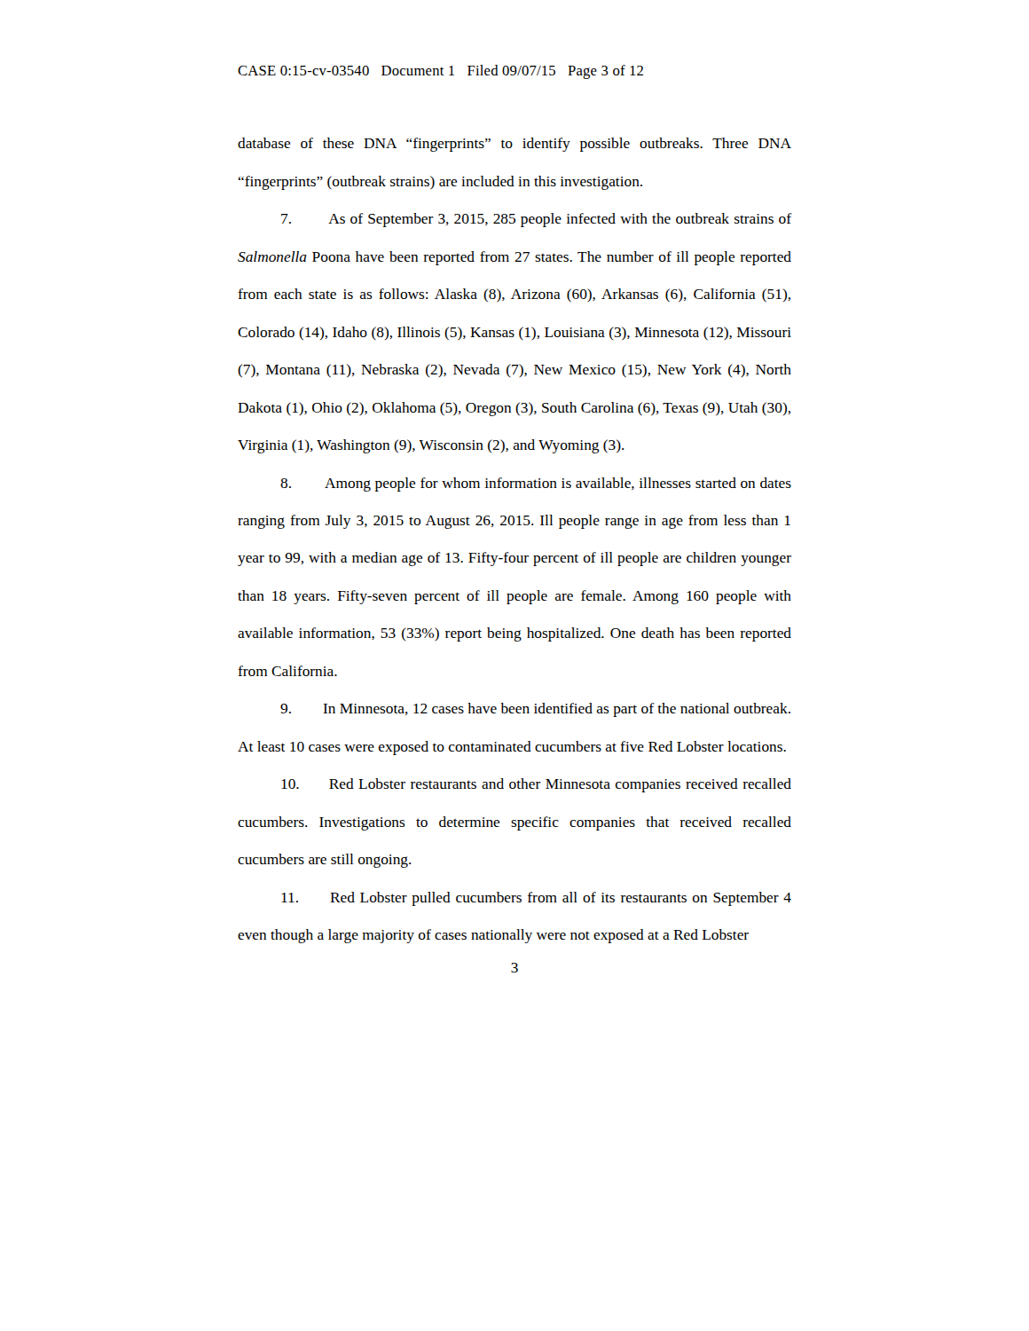CASE 0:15-cv-03540 Document 1 Filed 09/07/15 Page 3 of 12
database of these DNA “fingerprints” to identify possible outbreaks. Three DNA “fingerprints” (outbreak strains) are included in this investigation.
7. As of September 3, 2015, 285 people infected with the outbreak strains of Salmonella Poona have been reported from 27 states. The number of ill people reported from each state is as follows: Alaska (8), Arizona (60), Arkansas (6), California (51), Colorado (14), Idaho (8), Illinois (5), Kansas (1), Louisiana (3), Minnesota (12), Missouri (7), Montana (11), Nebraska (2), Nevada (7), New Mexico (15), New York (4), North Dakota (1), Ohio (2), Oklahoma (5), Oregon (3), South Carolina (6), Texas (9), Utah (30), Virginia (1), Washington (9), Wisconsin (2), and Wyoming (3).
8. Among people for whom information is available, illnesses started on dates ranging from July 3, 2015 to August 26, 2015. Ill people range in age from less than 1 year to 99, with a median age of 13. Fifty-four percent of ill people are children younger than 18 years. Fifty-seven percent of ill people are female. Among 160 people with available information, 53 (33%) report being hospitalized. One death has been reported from California.
9. In Minnesota, 12 cases have been identified as part of the national outbreak. At least 10 cases were exposed to contaminated cucumbers at five Red Lobster locations.
10. Red Lobster restaurants and other Minnesota companies received recalled cucumbers. Investigations to determine specific companies that received recalled cucumbers are still ongoing.
11. Red Lobster pulled cucumbers from all of its restaurants on September 4 even though a large majority of cases nationally were not exposed at a Red Lobster
3